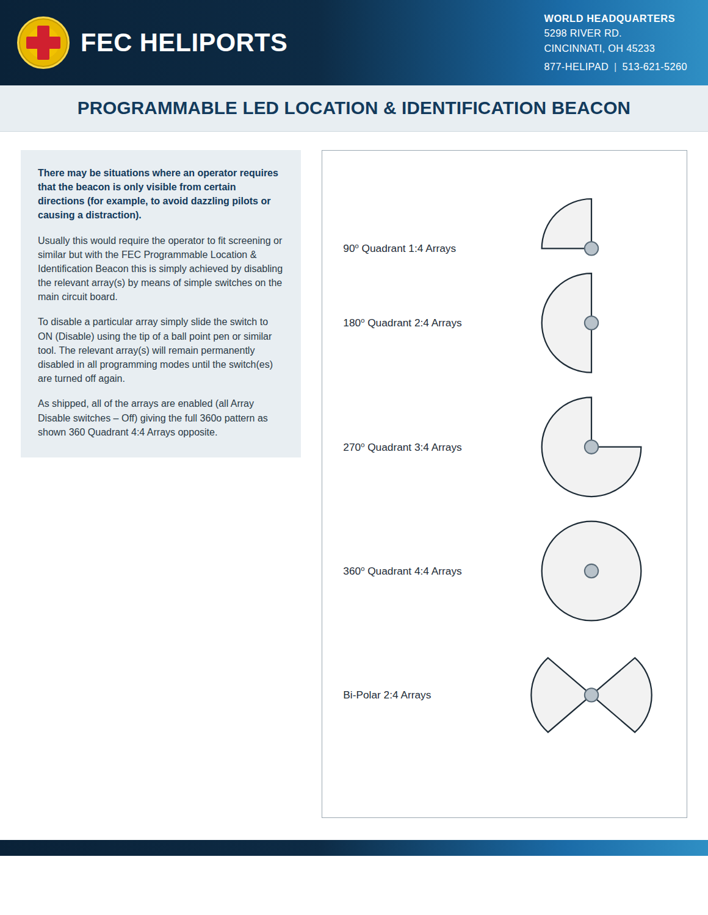FEC HELIPORTS
WORLD HEADQUARTERS
5298 RIVER RD.
CINCINNATI, OH 45233
877-HELIPAD | 513-621-5260
Programmable LED Location & Identification Beacon
There may be situations where an operator requires that the beacon is only visible from certain directions (for example, to avoid dazzling pilots or causing a distraction).
Usually this would require the operator to fit screening or similar but with the FEC Programmable Location & Identification Beacon this is simply achieved by disabling the relevant array(s) by means of simple switches on the main circuit board.
To disable a particular array simply slide the switch to ON (Disable) using the tip of a ball point pen or similar tool. The relevant array(s) will remain permanently disabled in all programming modes until the switch(es) are turned off again.
As shipped, all of the arrays are enabled (all Array Disable switches – Off) giving the full 360o pattern as shown 360 Quadrant 4:4 Arrays opposite.
90o Quadrant 1:4 Arrays 180o Quadrant 2:4 Arrays 270o Quadrant 3:4 Arrays 360o Quadrant 4:4 Arrays Bi-Polar 2:4 Arrays